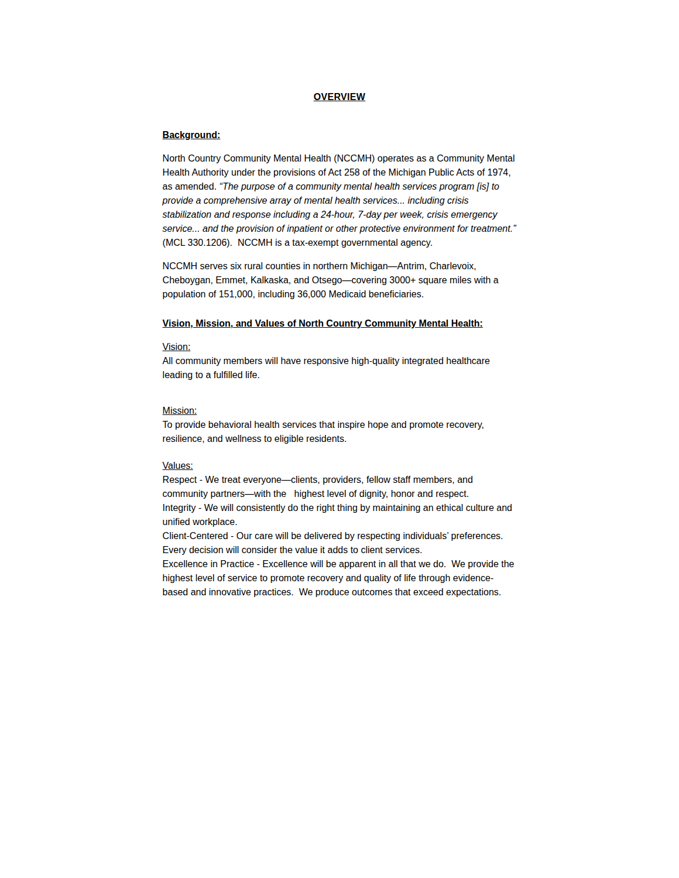OVERVIEW
Background:
North Country Community Mental Health (NCCMH) operates as a Community Mental Health Authority under the provisions of Act 258 of the Michigan Public Acts of 1974, as amended. “The purpose of a community mental health services program [is] to provide a comprehensive array of mental health services... including crisis stabilization and response including a 24-hour, 7-day per week, crisis emergency service... and the provision of inpatient or other protective environment for treatment.” (MCL 330.1206). NCCMH is a tax-exempt governmental agency.
NCCMH serves six rural counties in northern Michigan—Antrim, Charlevoix, Cheboygan, Emmet, Kalkaska, and Otsego—covering 3000+ square miles with a population of 151,000, including 36,000 Medicaid beneficiaries.
Vision, Mission, and Values of North Country Community Mental Health:
Vision:
All community members will have responsive high-quality integrated healthcare leading to a fulfilled life.
Mission:
To provide behavioral health services that inspire hope and promote recovery, resilience, and wellness to eligible residents.
Values:
Respect - We treat everyone—clients, providers, fellow staff members, and community partners—with the highest level of dignity, honor and respect.
Integrity - We will consistently do the right thing by maintaining an ethical culture and unified workplace.
Client-Centered - Our care will be delivered by respecting individuals’ preferences. Every decision will consider the value it adds to client services.
Excellence in Practice - Excellence will be apparent in all that we do. We provide the highest level of service to promote recovery and quality of life through evidence-based and innovative practices. We produce outcomes that exceed expectations.